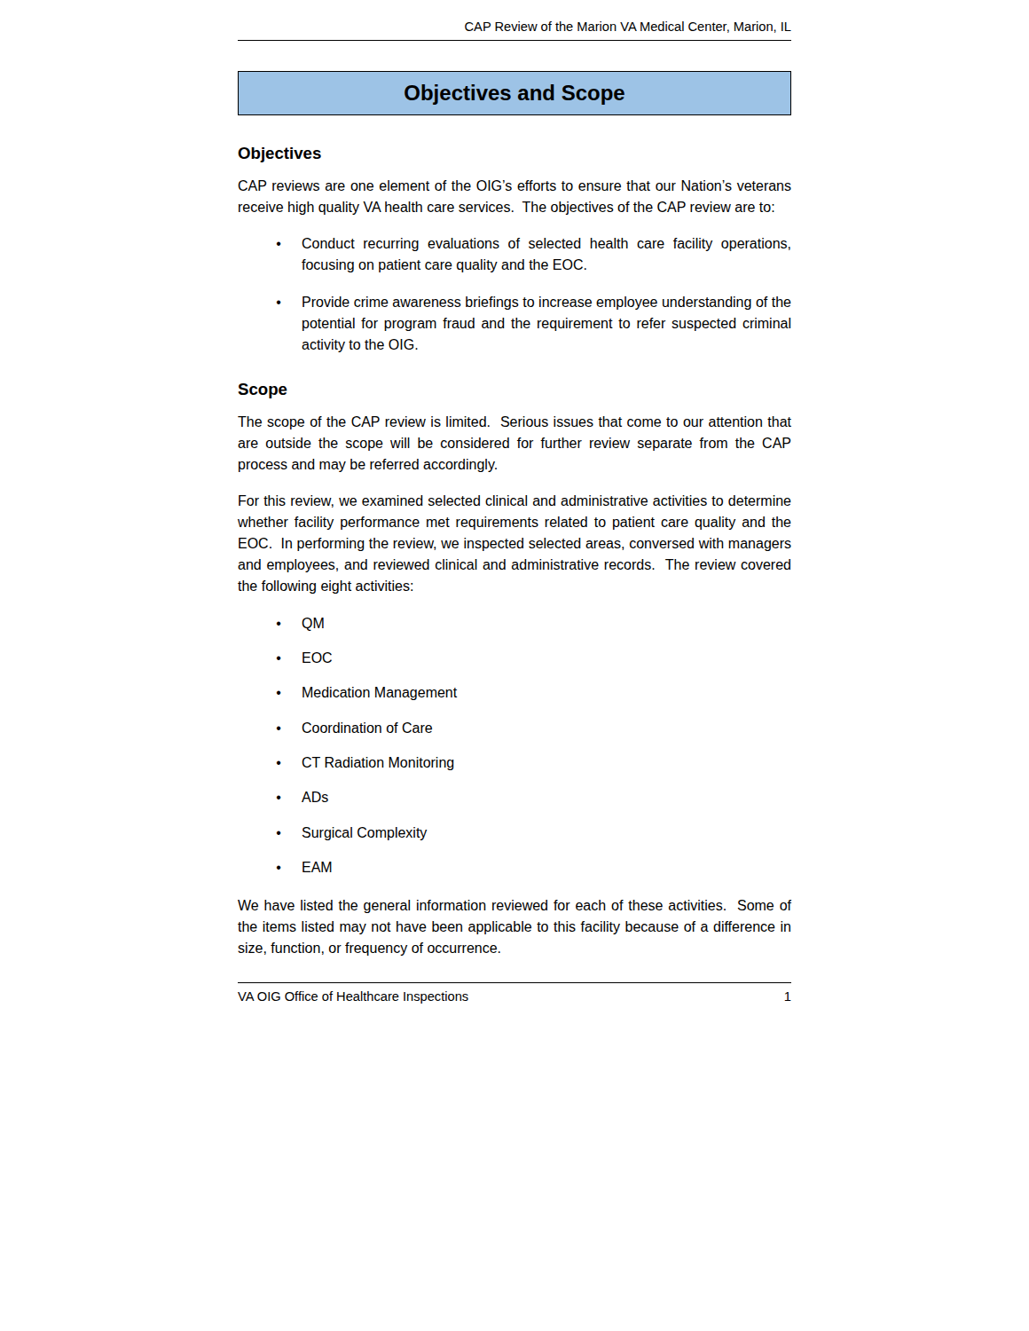CAP Review of the Marion VA Medical Center, Marion, IL
Objectives and Scope
Objectives
CAP reviews are one element of the OIG’s efforts to ensure that our Nation’s veterans receive high quality VA health care services. The objectives of the CAP review are to:
Conduct recurring evaluations of selected health care facility operations, focusing on patient care quality and the EOC.
Provide crime awareness briefings to increase employee understanding of the potential for program fraud and the requirement to refer suspected criminal activity to the OIG.
Scope
The scope of the CAP review is limited. Serious issues that come to our attention that are outside the scope will be considered for further review separate from the CAP process and may be referred accordingly.
For this review, we examined selected clinical and administrative activities to determine whether facility performance met requirements related to patient care quality and the EOC. In performing the review, we inspected selected areas, conversed with managers and employees, and reviewed clinical and administrative records. The review covered the following eight activities:
QM
EOC
Medication Management
Coordination of Care
CT Radiation Monitoring
ADs
Surgical Complexity
EAM
We have listed the general information reviewed for each of these activities. Some of the items listed may not have been applicable to this facility because of a difference in size, function, or frequency of occurrence.
VA OIG Office of Healthcare Inspections 1